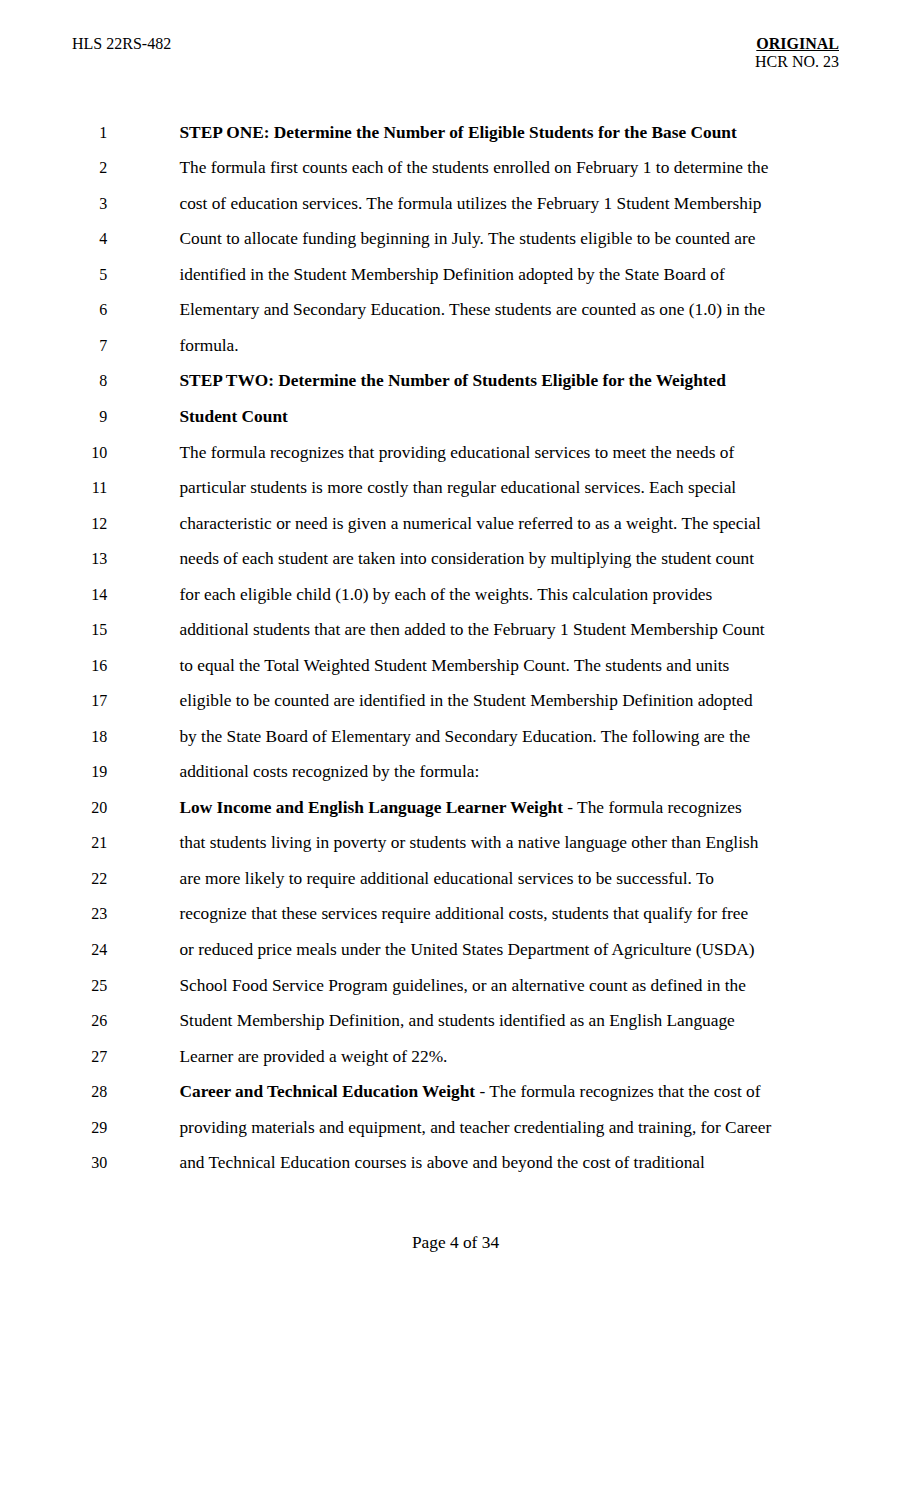HLS 22RS-482
ORIGINAL HCR NO. 23
STEP ONE: Determine the Number of Eligible Students for the Base Count
The formula first counts each of the students enrolled on February 1 to determine the
cost of education services. The formula utilizes the February 1 Student Membership
Count to allocate funding beginning in July. The students eligible to be counted are
identified in the Student Membership Definition adopted by the State Board of
Elementary and Secondary Education. These students are counted as one (1.0) in the
formula.
STEP TWO: Determine the Number of Students Eligible for the Weighted
Student Count
The formula recognizes that providing educational services to meet the needs of
particular students is more costly than regular educational services. Each special
characteristic or need is given a numerical value referred to as a weight. The special
needs of each student are taken into consideration by multiplying the student count
for each eligible child (1.0) by each of the weights. This calculation provides
additional students that are then added to the February 1 Student Membership Count
to equal the Total Weighted Student Membership Count. The students and units
eligible to be counted are identified in the Student Membership Definition adopted
by the State Board of Elementary and Secondary Education. The following are the
additional costs recognized by the formula:
Low Income and English Language Learner Weight - The formula recognizes
that students living in poverty or students with a native language other than English
are more likely to require additional educational services to be successful. To
recognize that these services require additional costs, students that qualify for free
or reduced price meals under the United States Department of Agriculture (USDA)
School Food Service Program guidelines, or an alternative count as defined in the
Student Membership Definition, and students identified as an English Language
Learner are provided a weight of 22%.
Career and Technical Education Weight - The formula recognizes that the cost of
providing materials and equipment, and teacher credentialing and training, for Career
and Technical Education courses is above and beyond the cost of traditional
Page 4 of 34